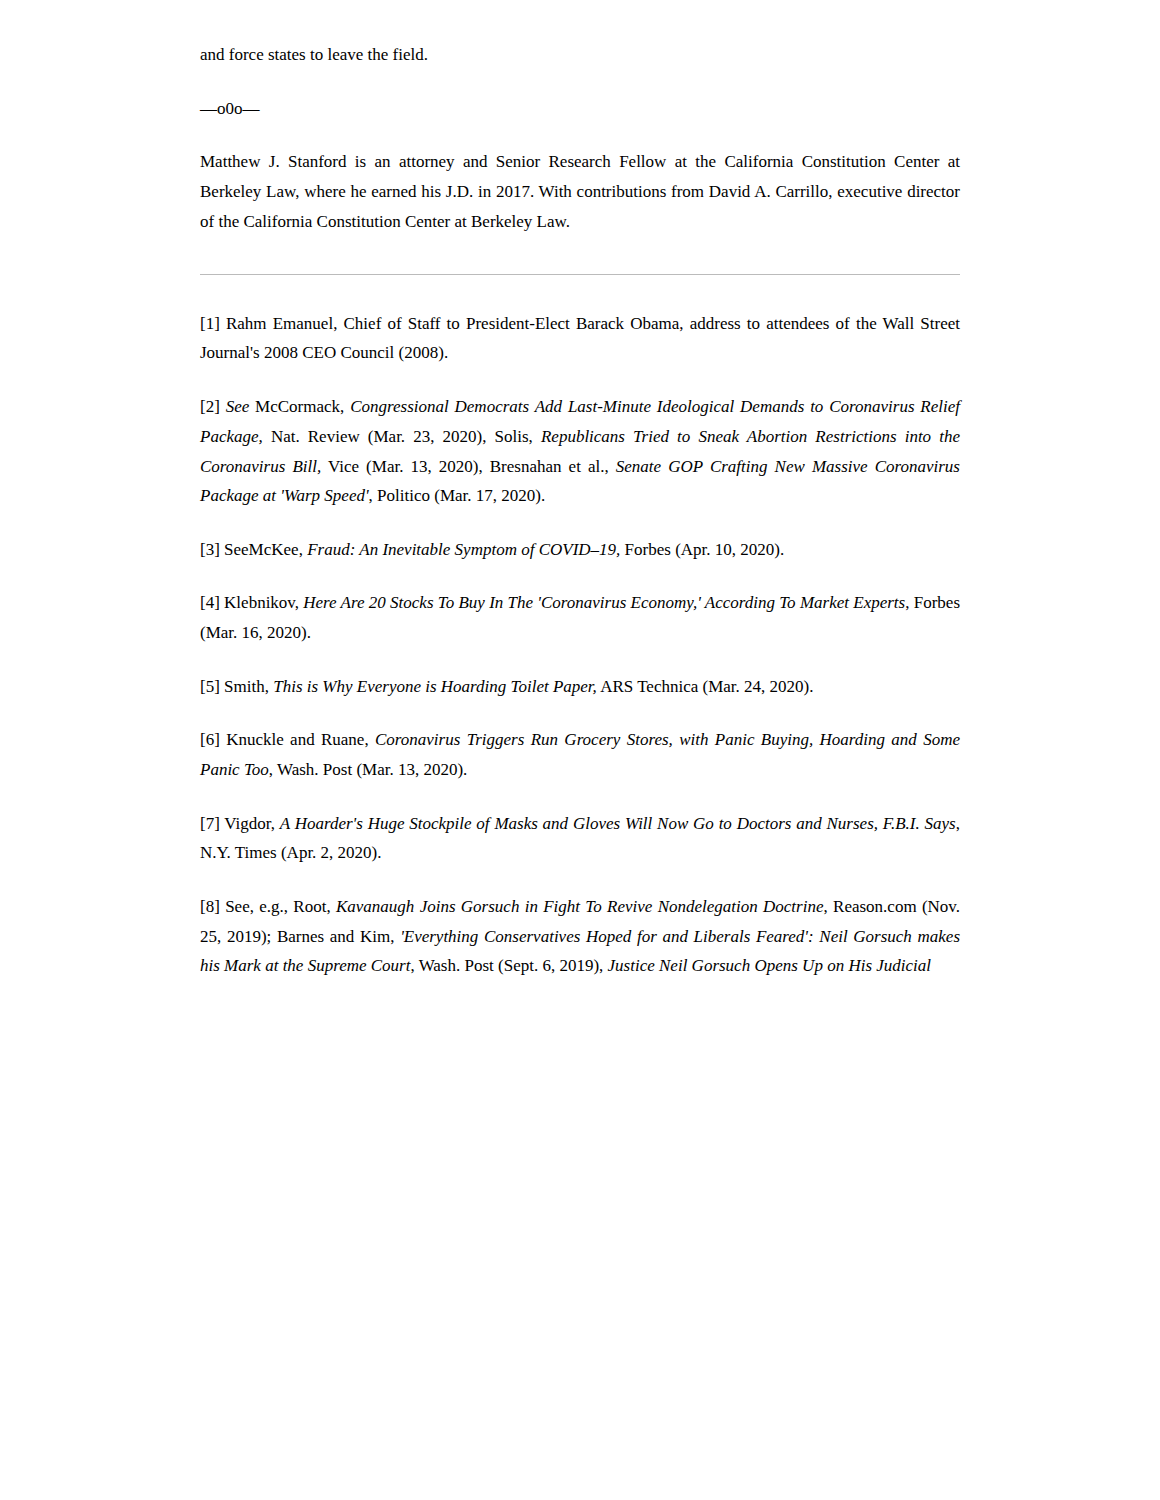and force states to leave the field.
—o0o—
Matthew J. Stanford is an attorney and Senior Research Fellow at the California Constitution Center at Berkeley Law, where he earned his J.D. in 2017. With contributions from David A. Carrillo, executive director of the California Constitution Center at Berkeley Law.
[1] Rahm Emanuel, Chief of Staff to President-Elect Barack Obama, address to attendees of the Wall Street Journal's 2008 CEO Council (2008).
[2] See McCormack, Congressional Democrats Add Last-Minute Ideological Demands to Coronavirus Relief Package, Nat. Review (Mar. 23, 2020), Solis, Republicans Tried to Sneak Abortion Restrictions into the Coronavirus Bill, Vice (Mar. 13, 2020), Bresnahan et al., Senate GOP Crafting New Massive Coronavirus Package at 'Warp Speed', Politico (Mar. 17, 2020).
[3] SeeMcKee, Fraud: An Inevitable Symptom of COVID–19, Forbes (Apr. 10, 2020).
[4] Klebnikov, Here Are 20 Stocks To Buy In The 'Coronavirus Economy,' According To Market Experts, Forbes (Mar. 16, 2020).
[5] Smith, This is Why Everyone is Hoarding Toilet Paper, ARS Technica (Mar. 24, 2020).
[6] Knuckle and Ruane, Coronavirus Triggers Run Grocery Stores, with Panic Buying, Hoarding and Some Panic Too, Wash. Post (Mar. 13, 2020).
[7] Vigdor, A Hoarder's Huge Stockpile of Masks and Gloves Will Now Go to Doctors and Nurses, F.B.I. Says, N.Y. Times (Apr. 2, 2020).
[8] See, e.g., Root, Kavanaugh Joins Gorsuch in Fight To Revive Nondelegation Doctrine, Reason.com (Nov. 25, 2019); Barnes and Kim, 'Everything Conservatives Hoped for and Liberals Feared': Neil Gorsuch makes his Mark at the Supreme Court, Wash. Post (Sept. 6, 2019), Justice Neil Gorsuch Opens Up on His Judicial